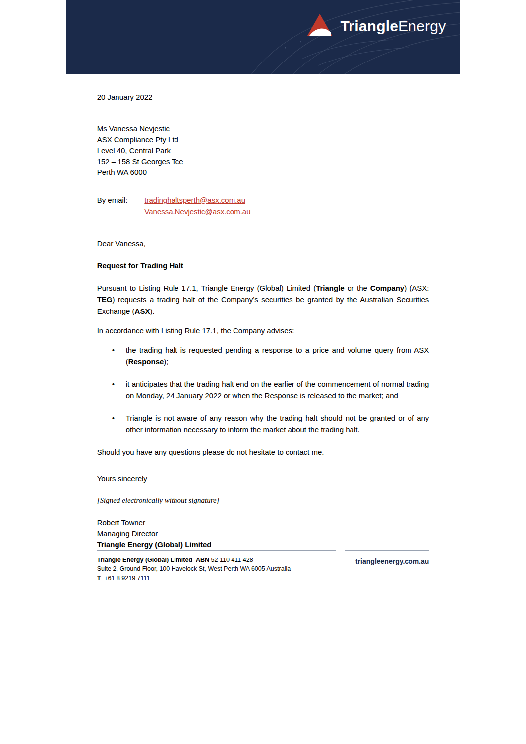Triangle Energy
20 January 2022
Ms Vanessa Nevjestic
ASX Compliance Pty Ltd
Level 40, Central Park
152 – 158 St Georges Tce
Perth WA 6000
By email:
tradinghaltsperth@asx.com.au Vanessa.Nevjestic@asx.com.au
Dear Vanessa,
Request for Trading Halt
Pursuant to Listing Rule 17.1, Triangle Energy (Global) Limited (Triangle or the Company) (ASX: TEG) requests a trading halt of the Company’s securities be granted by the Australian Securities Exchange (ASX).
In accordance with Listing Rule 17.1, the Company advises:
the trading halt is requested pending a response to a price and volume query from ASX (Response);
it anticipates that the trading halt end on the earlier of the commencement of normal trading on Monday, 24 January 2022 or when the Response is released to the market; and
Triangle is not aware of any reason why the trading halt should not be granted or of any other information necessary to inform the market about the trading halt.
Should you have any questions please do not hesitate to contact me.
Yours sincerely
[Signed electronically without signature]
Robert Towner
Managing Director
Triangle Energy (Global) Limited
Triangle Energy (Global) Limited ABN 52 110 411 428
Suite 2, Ground Floor, 100 Havelock St, West Perth WA 6005 Australia
T +61 8 9219 7111
triangleenergy.com.au